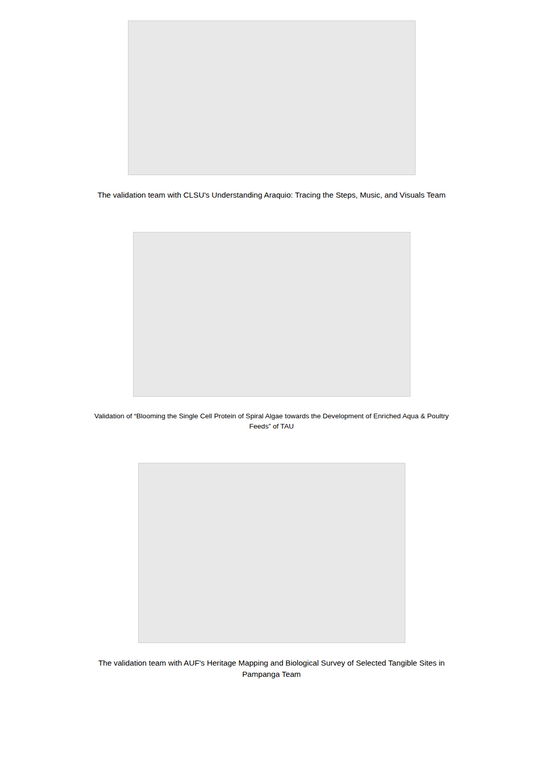The validation team with CLSU's Understanding Araquio: Tracing the Steps, Music, and Visuals Team
Validation of “Blooming the Single Cell Protein of Spiral Algae towards the Development of Enriched Aqua & Poultry Feeds” of TAU
The validation team with AUF's Heritage Mapping and Biological Survey of Selected Tangible Sites in Pampanga Team